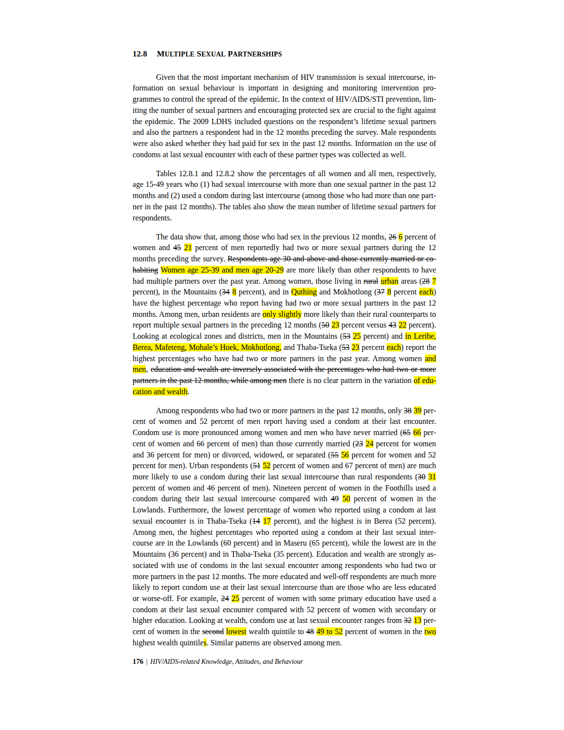12.8 MULTIPLE SEXUAL PARTNERSHIPS
Given that the most important mechanism of HIV transmission is sexual intercourse, information on sexual behaviour is important in designing and monitoring intervention programmes to control the spread of the epidemic. In the context of HIV/AIDS/STI prevention, limiting the number of sexual partners and encouraging protected sex are crucial to the fight against the epidemic. The 2009 LDHS included questions on the respondent’s lifetime sexual partners and also the partners a respondent had in the 12 months preceding the survey. Male respondents were also asked whether they had paid for sex in the past 12 months. Information on the use of condoms at last sexual encounter with each of these partner types was collected as well.
Tables 12.8.1 and 12.8.2 show the percentages of all women and all men, respectively, age 15-49 years who (1) had sexual intercourse with more than one sexual partner in the past 12 months and (2) used a condom during last intercourse (among those who had more than one partner in the past 12 months). The tables also show the mean number of lifetime sexual partners for respondents.
The data show that, among those who had sex in the previous 12 months, 26 6 percent of women and 45 21 percent of men reportedly had two or more sexual partners during the 12 months preceding the survey. Respondents age 30 and above and those currently married or cohabiting Women age 25-39 and men age 20-29 are more likely than other respondents to have had multiple partners over the past year. Among women, those living in rural urban areas (28 7 percent), in the Mountains (34 8 percent), and in Quthing and Mokhotlong (37 8 percent each) have the highest percentage who report having had two or more sexual partners in the past 12 months. Among men, urban residents are only slightly more likely than their rural counterparts to report multiple sexual partners in the preceding 12 months (50 23 percent versus 43 22 percent). Looking at ecological zones and districts, men in the Mountains (53 25 percent) and in Leribe, Berea, Mafeteng, Mohale’s Hoek, Mokhotlong, and Thaba-Tseka (53 23 percent each) report the highest percentages who have had two or more partners in the past year. Among women and men, education and wealth are inversely associated with the percentages who had two or more partners in the past 12 months, while among men there is no clear pattern in the variation of education and wealth.
Among respondents who had two or more partners in the past 12 months, only 38 39 percent of women and 52 percent of men report having used a condom at their last encounter. Condom use is more pronounced among women and men who have never married (65 66 percent of women and 66 percent of men) than those currently married (23 24 percent for women and 36 percent for men) or divorced, widowed, or separated (55 56 percent for women and 52 percent for men). Urban respondents (51 52 percent of women and 67 percent of men) are much more likely to use a condom during their last sexual intercourse than rural respondents (30 31 percent of women and 46 percent of men). Nineteen percent of women in the Foothills used a condom during their last sexual intercourse compared with 49 50 percent of women in the Lowlands. Furthermore, the lowest percentage of women who reported using a condom at last sexual encounter is in Thaba-Tseka (14 17 percent), and the highest is in Berea (52 percent). Among men, the highest percentages who reported using a condom at their last sexual intercourse are in the Lowlands (60 percent) and in Maseru (65 percent), while the lowest are in the Mountains (36 percent) and in Thaba-Tseka (35 percent). Education and wealth are strongly associated with use of condoms in the last sexual encounter among respondents who had two or more partners in the past 12 months. The more educated and well-off respondents are much more likely to report condom use at their last sexual intercourse than are those who are less educated or worse-off. For example, 24 25 percent of women with some primary education have used a condom at their last sexual encounter compared with 52 percent of women with secondary or higher education. Looking at wealth, condom use at last sexual encounter ranges from 32 13 percent of women in the second lowest wealth quintile to 48 49 to 52 percent of women in the two highest wealth quintiles. Similar patterns are observed among men.
176|HIV/AIDS-related Knowledge, Attitudes, and Behaviour